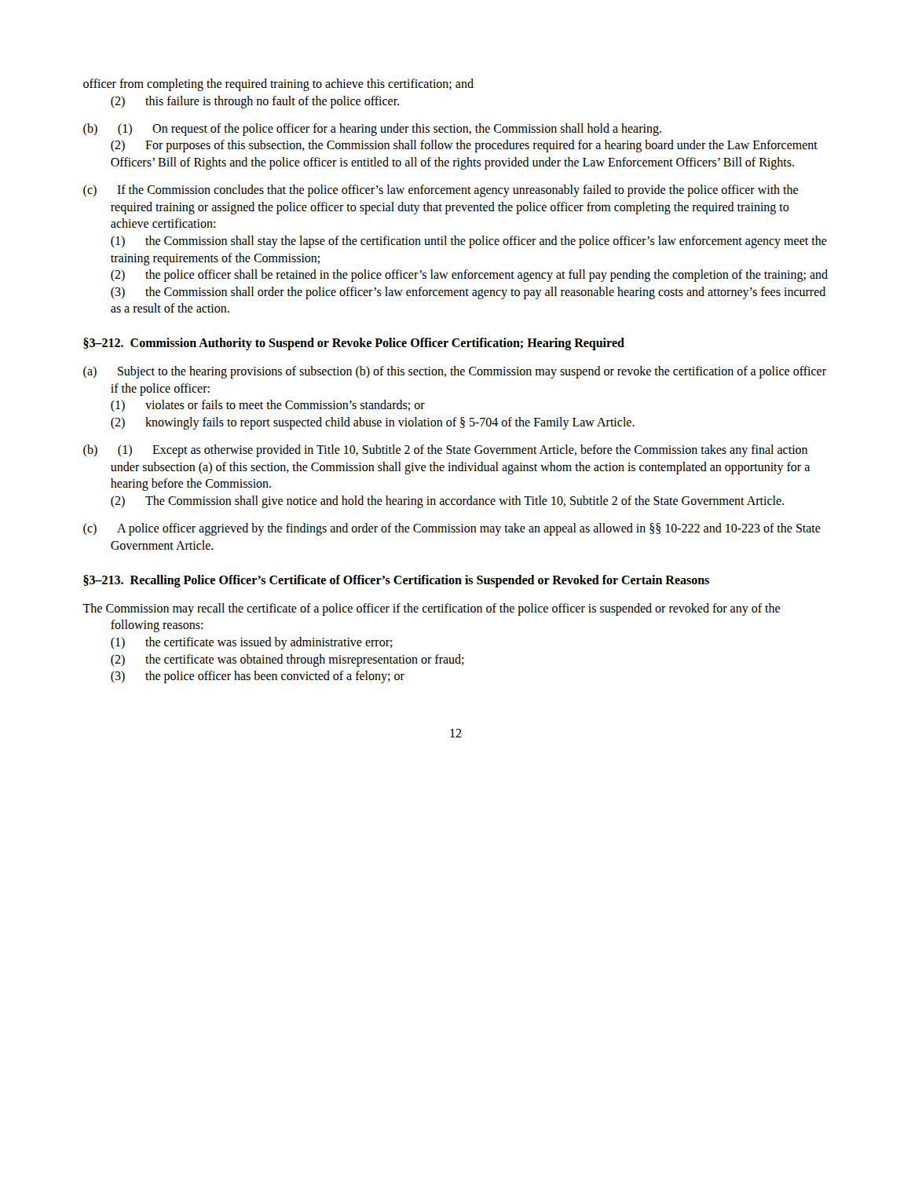officer from completing the required training to achieve this certification; and
(2) this failure is through no fault of the police officer.
(b) (1) On request of the police officer for a hearing under this section, the Commission shall hold a hearing.
(2) For purposes of this subsection, the Commission shall follow the procedures required for a hearing board under the Law Enforcement Officers’ Bill of Rights and the police officer is entitled to all of the rights provided under the Law Enforcement Officers’ Bill of Rights.
(c) If the Commission concludes that the police officer’s law enforcement agency unreasonably failed to provide the police officer with the required training or assigned the police officer to special duty that prevented the police officer from completing the required training to achieve certification:
(1) the Commission shall stay the lapse of the certification until the police officer and the police officer’s law enforcement agency meet the training requirements of the Commission;
(2) the police officer shall be retained in the police officer’s law enforcement agency at full pay pending the completion of the training; and
(3) the Commission shall order the police officer’s law enforcement agency to pay all reasonable hearing costs and attorney’s fees incurred as a result of the action.
§3–212. Commission Authority to Suspend or Revoke Police Officer Certification; Hearing Required
(a) Subject to the hearing provisions of subsection (b) of this section, the Commission may suspend or revoke the certification of a police officer if the police officer:
(1) violates or fails to meet the Commission’s standards; or
(2) knowingly fails to report suspected child abuse in violation of § 5-704 of the Family Law Article.
(b) (1) Except as otherwise provided in Title 10, Subtitle 2 of the State Government Article, before the Commission takes any final action under subsection (a) of this section, the Commission shall give the individual against whom the action is contemplated an opportunity for a hearing before the Commission.
(2) The Commission shall give notice and hold the hearing in accordance with Title 10, Subtitle 2 of the State Government Article.
(c) A police officer aggrieved by the findings and order of the Commission may take an appeal as allowed in §§ 10-222 and 10-223 of the State Government Article.
§3–213. Recalling Police Officer’s Certificate of Officer’s Certification is Suspended or Revoked for Certain Reasons
The Commission may recall the certificate of a police officer if the certification of the police officer is suspended or revoked for any of the following reasons:
(1) the certificate was issued by administrative error;
(2) the certificate was obtained through misrepresentation or fraud;
(3) the police officer has been convicted of a felony; or
12